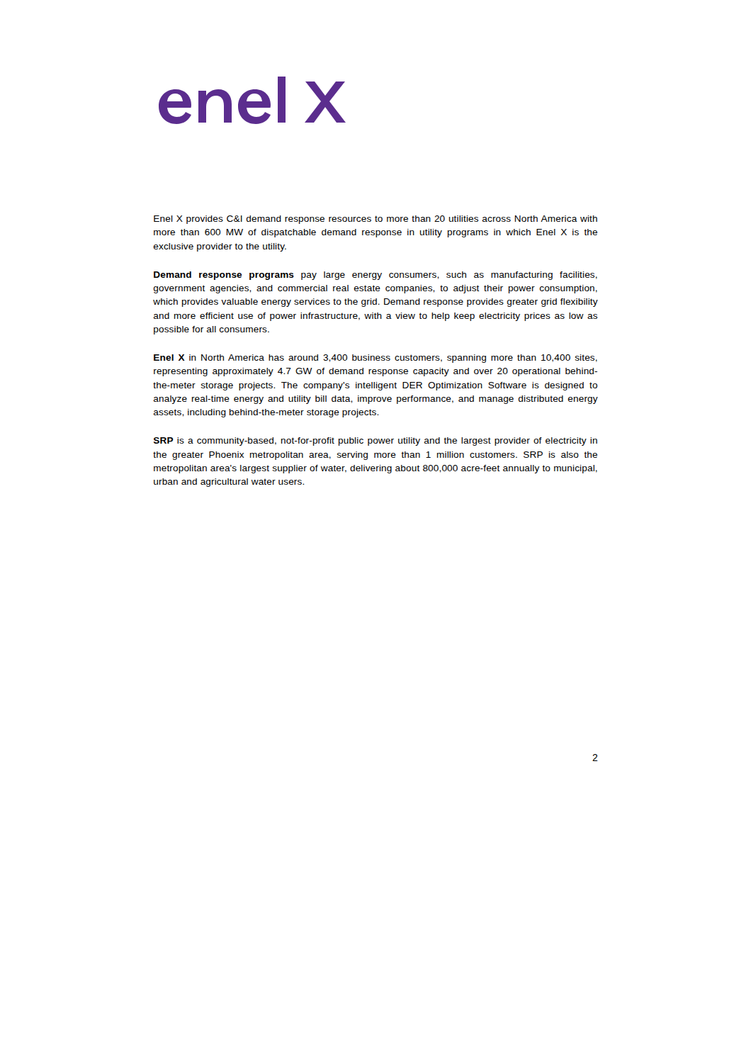Enel X provides C&I demand response resources to more than 20 utilities across North America with more than 600 MW of dispatchable demand response in utility programs in which Enel X is the exclusive provider to the utility.
Demand response programs pay large energy consumers, such as manufacturing facilities, government agencies, and commercial real estate companies, to adjust their power consumption, which provides valuable energy services to the grid. Demand response provides greater grid flexibility and more efficient use of power infrastructure, with a view to help keep electricity prices as low as possible for all consumers.
Enel X in North America has around 3,400 business customers, spanning more than 10,400 sites, representing approximately 4.7 GW of demand response capacity and over 20 operational behind-the-meter storage projects. The company's intelligent DER Optimization Software is designed to analyze real-time energy and utility bill data, improve performance, and manage distributed energy assets, including behind-the-meter storage projects.
SRP is a community-based, not-for-profit public power utility and the largest provider of electricity in the greater Phoenix metropolitan area, serving more than 1 million customers. SRP is also the metropolitan area's largest supplier of water, delivering about 800,000 acre-feet annually to municipal, urban and agricultural water users.
2